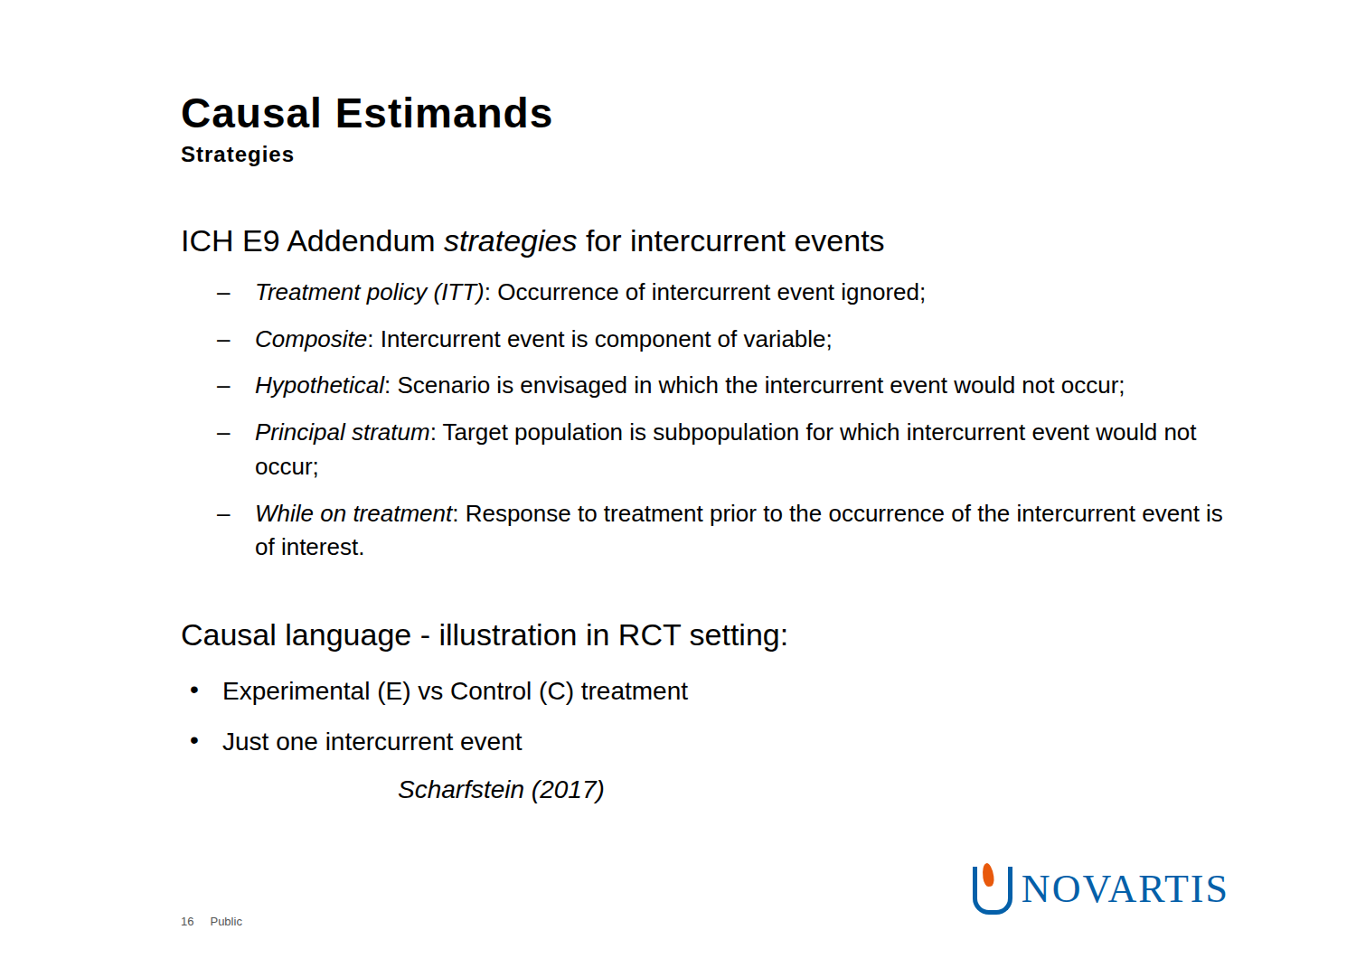Causal Estimands
Strategies
ICH E9 Addendum strategies for intercurrent events
Treatment policy (ITT): Occurrence of intercurrent event ignored;
Composite: Intercurrent event is component of variable;
Hypothetical: Scenario is envisaged in which the intercurrent event would not occur;
Principal stratum: Target population is subpopulation for which intercurrent event would not occur;
While on treatment: Response to treatment prior to the occurrence of the intercurrent event is of interest.
Causal language - illustration in RCT setting:
Experimental (E) vs Control (C) treatment
Just one intercurrent event
Scharfstein (2017)
16Public
NOVARTIS